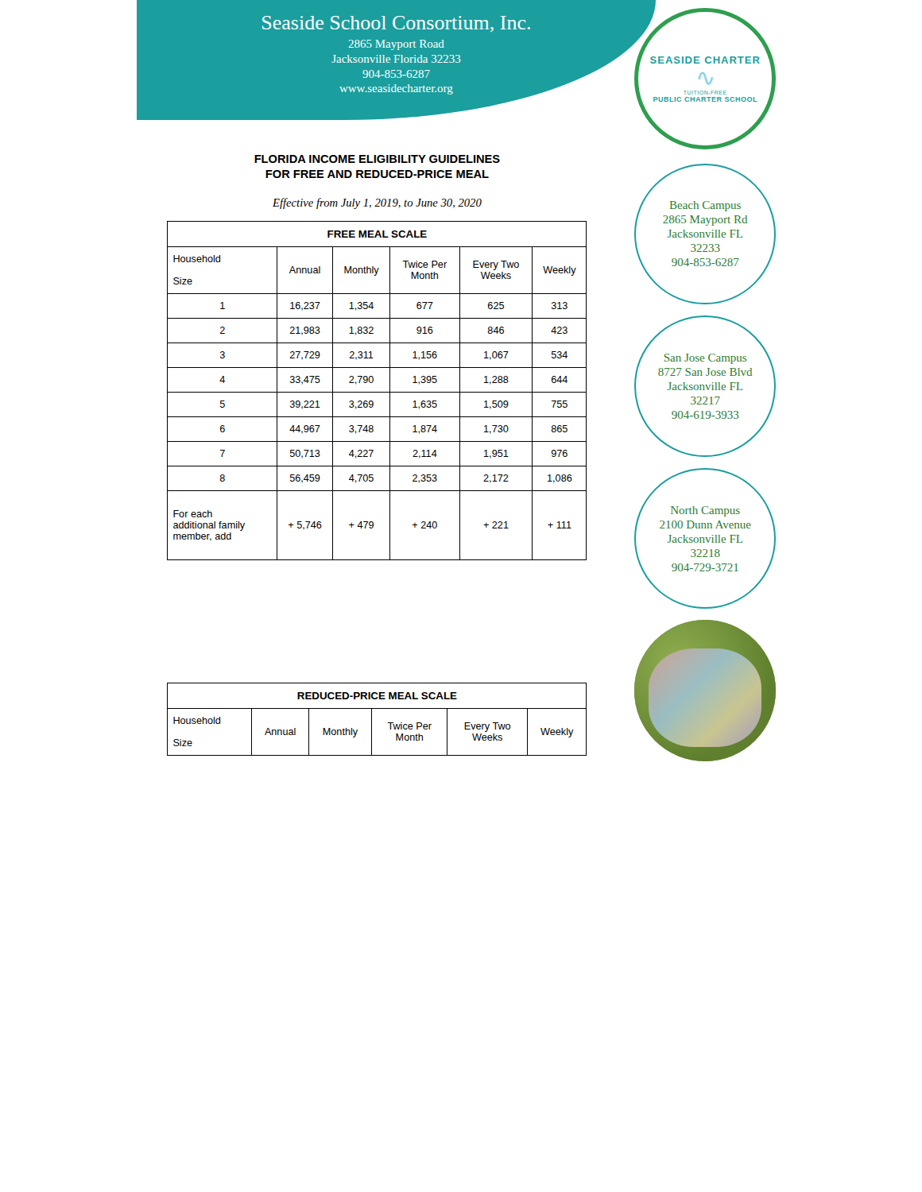Seaside School Consortium, Inc.
2865 Mayport Road
Jacksonville Florida 32233
904-853-6287
www.seasidecharter.org
SEASIDE CHARTER
∿
TUITION-FREE
PUBLIC CHARTER SCHOOL
Beach Campus
2865 Mayport Rd
Jacksonville FL
32233
904-853-6287
San Jose Campus
8727 San Jose Blvd
Jacksonville FL
32217
904-619-3933
North Campus
2100 Dunn Avenue
Jacksonville FL
32218
904-729-3721
FLORIDA INCOME ELIGIBILITY GUIDELINES
FOR FREE AND REDUCED-PRICE MEAL
Effective from July 1, 2019, to June 30, 2020
| FREE MEAL SCALE |
| Household Size | Annual | Monthly | Twice Per Month | Every Two Weeks | Weekly |
| 1 | 16,237 | 1,354 | 677 | 625 | 313 |
| 2 | 21,983 | 1,832 | 916 | 846 | 423 |
| 3 | 27,729 | 2,311 | 1,156 | 1,067 | 534 |
| 4 | 33,475 | 2,790 | 1,395 | 1,288 | 644 |
| 5 | 39,221 | 3,269 | 1,635 | 1,509 | 755 |
| 6 | 44,967 | 3,748 | 1,874 | 1,730 | 865 |
| 7 | 50,713 | 4,227 | 2,114 | 1,951 | 976 |
| 8 | 56,459 | 4,705 | 2,353 | 2,172 | 1,086 |
| For each additional family member, add | + 5,746 | + 479 | + 240 | + 221 | + 111 |
| REDUCED-PRICE MEAL SCALE |
| Household Size | Annual | Monthly | Twice Per Month | Every Two Weeks | Weekly |